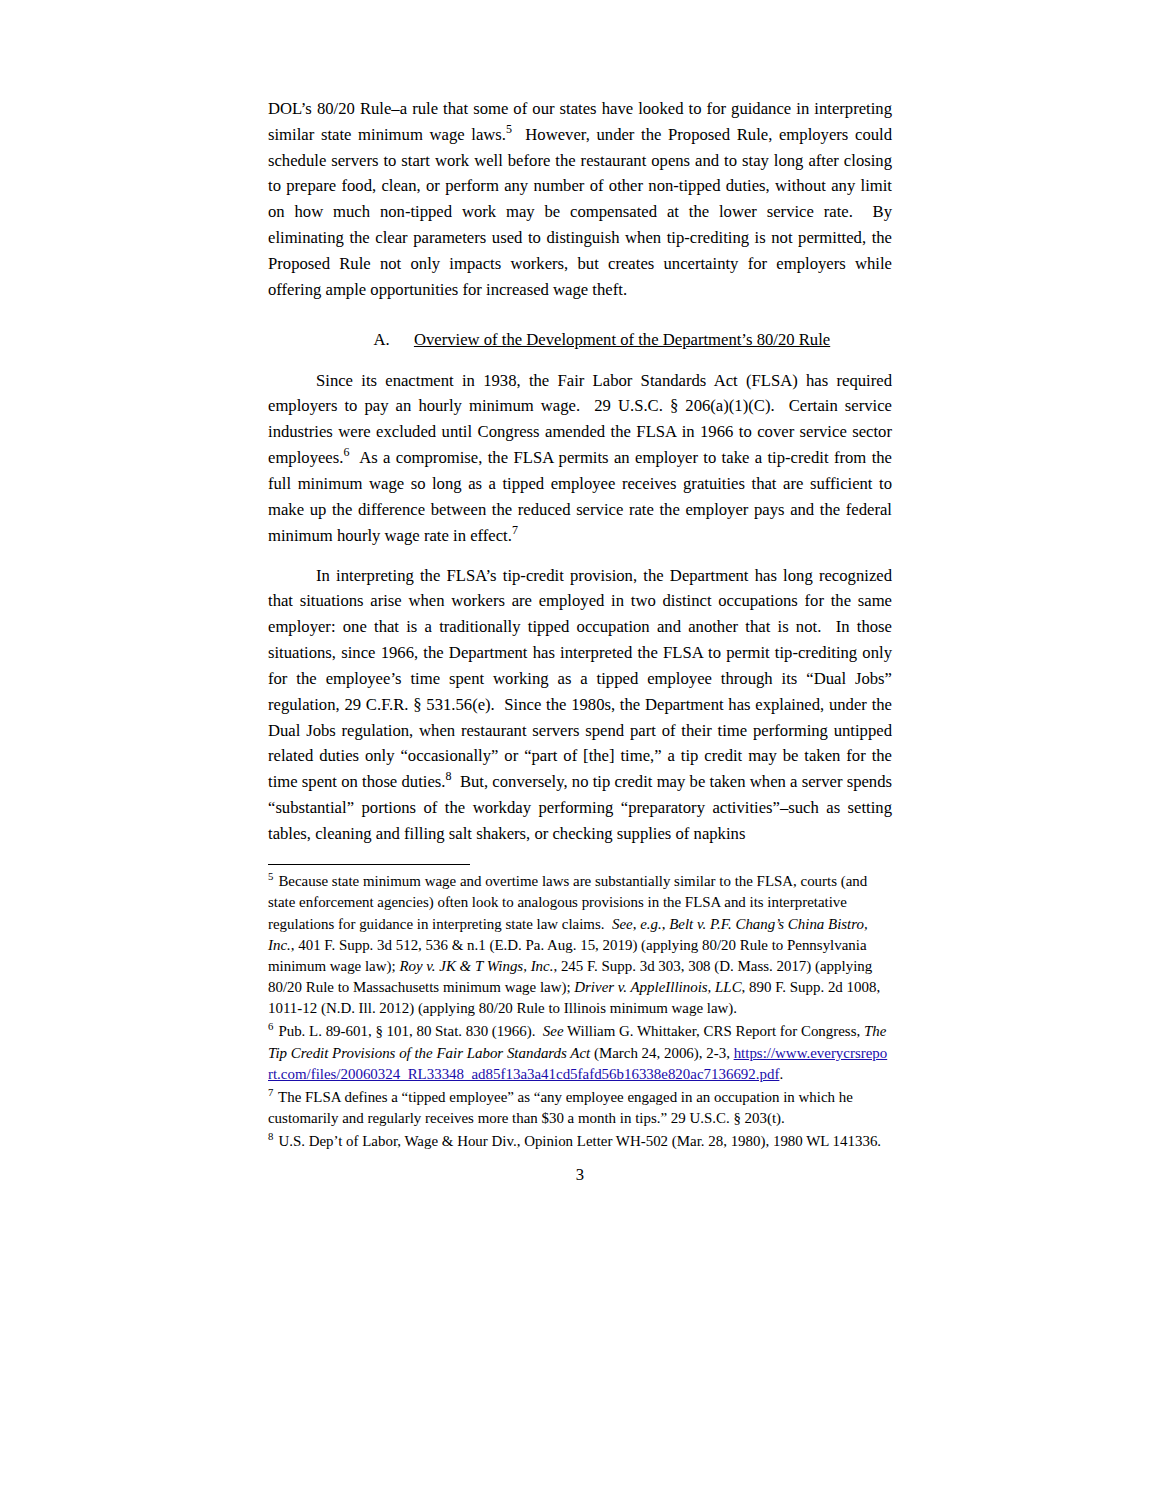DOL’s 80/20 Rule–a rule that some of our states have looked to for guidance in interpreting similar state minimum wage laws.5 However, under the Proposed Rule, employers could schedule servers to start work well before the restaurant opens and to stay long after closing to prepare food, clean, or perform any number of other non-tipped duties, without any limit on how much non-tipped work may be compensated at the lower service rate. By eliminating the clear parameters used to distinguish when tip-crediting is not permitted, the Proposed Rule not only impacts workers, but creates uncertainty for employers while offering ample opportunities for increased wage theft.
A. Overview of the Development of the Department’s 80/20 Rule
Since its enactment in 1938, the Fair Labor Standards Act (FLSA) has required employers to pay an hourly minimum wage. 29 U.S.C. § 206(a)(1)(C). Certain service industries were excluded until Congress amended the FLSA in 1966 to cover service sector employees.6 As a compromise, the FLSA permits an employer to take a tip-credit from the full minimum wage so long as a tipped employee receives gratuities that are sufficient to make up the difference between the reduced service rate the employer pays and the federal minimum hourly wage rate in effect.7
In interpreting the FLSA’s tip-credit provision, the Department has long recognized that situations arise when workers are employed in two distinct occupations for the same employer: one that is a traditionally tipped occupation and another that is not. In those situations, since 1966, the Department has interpreted the FLSA to permit tip-crediting only for the employee’s time spent working as a tipped employee through its “Dual Jobs” regulation, 29 C.F.R. § 531.56(e). Since the 1980s, the Department has explained, under the Dual Jobs regulation, when restaurant servers spend part of their time performing untipped related duties only “occasionally” or “part of [the] time,” a tip credit may be taken for the time spent on those duties.8 But, conversely, no tip credit may be taken when a server spends “substantial” portions of the workday performing “preparatory activities”–such as setting tables, cleaning and filling salt shakers, or checking supplies of napkins
5 Because state minimum wage and overtime laws are substantially similar to the FLSA, courts (and state enforcement agencies) often look to analogous provisions in the FLSA and its interpretative regulations for guidance in interpreting state law claims. See, e.g., Belt v. P.F. Chang’s China Bistro, Inc., 401 F. Supp. 3d 512, 536 & n.1 (E.D. Pa. Aug. 15, 2019) (applying 80/20 Rule to Pennsylvania minimum wage law); Roy v. JK & T Wings, Inc., 245 F. Supp. 3d 303, 308 (D. Mass. 2017) (applying 80/20 Rule to Massachusetts minimum wage law); Driver v. AppleIllinois, LLC, 890 F. Supp. 2d 1008, 1011-12 (N.D. Ill. 2012) (applying 80/20 Rule to Illinois minimum wage law).
6 Pub. L. 89-601, § 101, 80 Stat. 830 (1966). See William G. Whittaker, CRS Report for Congress, The Tip Credit Provisions of the Fair Labor Standards Act (March 24, 2006), 2-3, https://www.everycrsreport.com/files/20060324_RL33348_ad85f13a3a41cd5fafd56b16338e820ac7136692.pdf.
7 The FLSA defines a “tipped employee” as “any employee engaged in an occupation in which he customarily and regularly receives more than $30 a month in tips.” 29 U.S.C. § 203(t).
8 U.S. Dep’t of Labor, Wage & Hour Div., Opinion Letter WH-502 (Mar. 28, 1980), 1980 WL 141336.
3